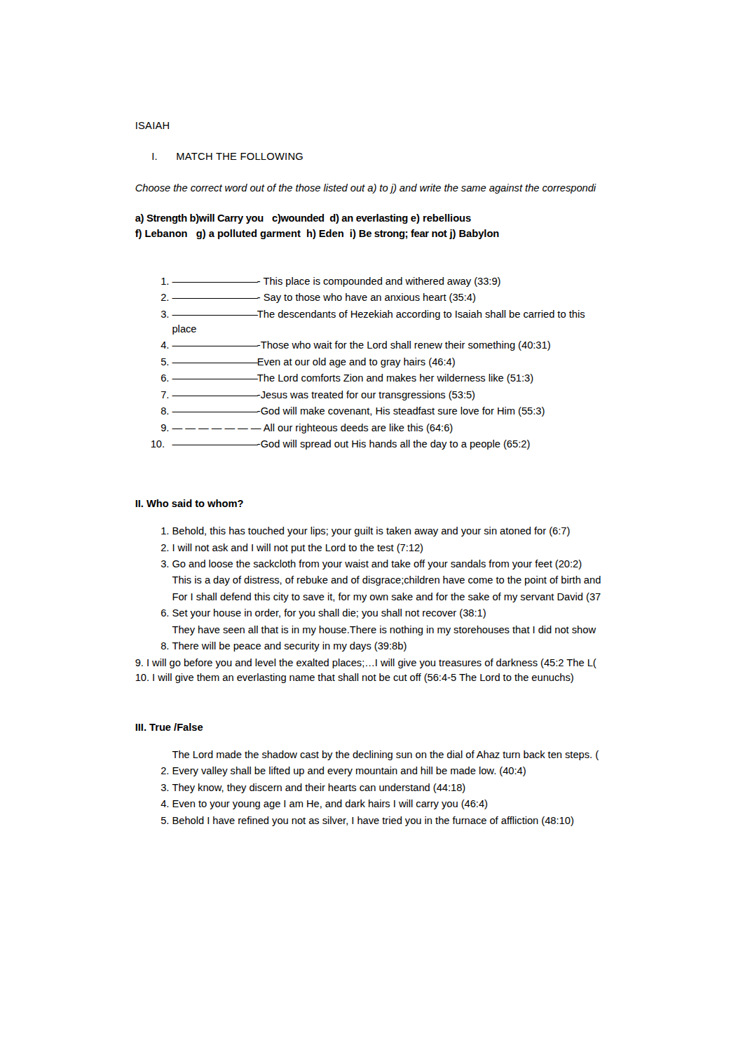ISAIAH
I. MATCH THE FOLLOWING
Choose the correct word out of the those listed out a) to j) and write the same against the correspondi
a) Strength b)will Carry you c)wounded d) an everlasting e) rebellious
f) Lebanon g) a polluted garment h) Eden i) Be strong; fear not j) Babylon
—————————- This place is compounded and withered away (33:9)
—————————- Say to those who have an anxious heart (35:4)
—————————The descendants of Hezekiah according to Isaiah shall be carried to this place
—————————-Those who wait for the Lord shall renew their something (40:31)
—————————Even at our old age and to gray hairs (46:4)
—————————The Lord comforts Zion and makes her wilderness like (51:3)
—————————-Jesus was treated for our transgressions (53:5)
—————————-God will make covenant, His steadfast sure love for Him (55:3)
— — — — — — — All our righteous deeds are like this (64:6)
—————————-God will spread out His hands all the day to a people (65:2)
II. Who said to whom?
Behold, this has touched your lips; your guilt is taken away and your sin atoned for (6:7)
I will not ask and I will not put the Lord to the test (7:12)
Go and loose the sackcloth from your waist and take off your sandals from your feet (20:2)
This is a day of distress, of rebuke and of disgrace;children have come to the point of birth and
For I shall defend this city to save it, for my own sake and for the sake of my servant David (37
Set your house in order, for you shall die; you shall not recover (38:1)
They have seen all that is in my house.There is nothing in my storehouses that I did not show
There will be peace and security in my days (39:8b)
9. I will go before you and level the exalted places;…I will give you treasures of darkness (45:2 The L(
10. I will give them an everlasting name that shall not be cut off (56:4-5 The Lord to the eunuchs)
III. True /False
The Lord made the shadow cast by the declining sun on the dial of Ahaz turn back ten steps. (
Every valley shall be lifted up and every mountain and hill be made low. (40:4)
They know, they discern and their hearts can understand (44:18)
Even to your young age I am He, and dark hairs I will carry you (46:4)
Behold I have refined you not as silver, I have tried you in the furnace of affliction (48:10)